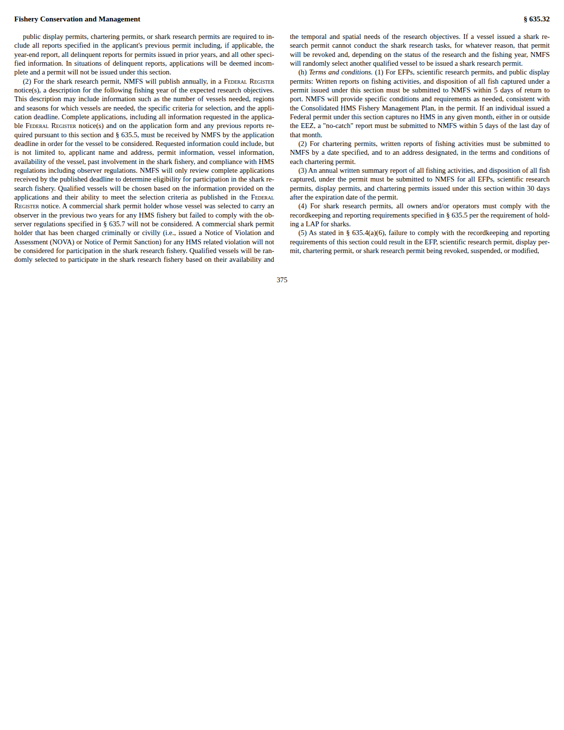Fishery Conservation and Management § 635.32
public display permits, chartering permits, or shark research permits are required to include all reports specified in the applicant's previous permit including, if applicable, the year-end report, all delinquent reports for permits issued in prior years, and all other specified information. In situations of delinquent reports, applications will be deemed incomplete and a permit will not be issued under this section.
(2) For the shark research permit, NMFS will publish annually, in a Federal Register notice(s), a description for the following fishing year of the expected research objectives. This description may include information such as the number of vessels needed, regions and seasons for which vessels are needed, the specific criteria for selection, and the application deadline. Complete applications, including all information requested in the applicable Federal Register notice(s) and on the application form and any previous reports required pursuant to this section and § 635.5, must be received by NMFS by the application deadline in order for the vessel to be considered. Requested information could include, but is not limited to, applicant name and address, permit information, vessel information, availability of the vessel, past involvement in the shark fishery, and compliance with HMS regulations including observer regulations. NMFS will only review complete applications received by the published deadline to determine eligibility for participation in the shark research fishery. Qualified vessels will be chosen based on the information provided on the applications and their ability to meet the selection criteria as published in the Federal Register notice. A commercial shark permit holder whose vessel was selected to carry an observer in the previous two years for any HMS fishery but failed to comply with the observer regulations specified in § 635.7 will not be considered. A commercial shark permit holder that has been charged criminally or civilly (i.e., issued a Notice of Violation and Assessment (NOVA) or Notice of Permit Sanction) for any HMS related violation will not be considered for participation in the shark research fishery. Qualified vessels will be randomly selected to participate in the shark research fishery based on their availability and the temporal and spatial needs of the research objectives. If a vessel issued a shark research permit cannot conduct the shark research tasks, for whatever reason, that permit will be revoked and, depending on the status of the research and the fishing year, NMFS will randomly select another qualified vessel to be issued a shark research permit.
(h) Terms and conditions. (1) For EFPs, scientific research permits, and public display permits: Written reports on fishing activities, and disposition of all fish captured under a permit issued under this section must be submitted to NMFS within 5 days of return to port. NMFS will provide specific conditions and requirements as needed, consistent with the Consolidated HMS Fishery Management Plan, in the permit. If an individual issued a Federal permit under this section captures no HMS in any given month, either in or outside the EEZ, a "no-catch" report must be submitted to NMFS within 5 days of the last day of that month.
(2) For chartering permits, written reports of fishing activities must be submitted to NMFS by a date specified, and to an address designated, in the terms and conditions of each chartering permit.
(3) An annual written summary report of all fishing activities, and disposition of all fish captured, under the permit must be submitted to NMFS for all EFPs, scientific research permits, display permits, and chartering permits issued under this section within 30 days after the expiration date of the permit.
(4) For shark research permits, all owners and/or operators must comply with the recordkeeping and reporting requirements specified in § 635.5 per the requirement of holding a LAP for sharks.
(5) As stated in § 635.4(a)(6), failure to comply with the recordkeeping and reporting requirements of this section could result in the EFP, scientific research permit, display permit, chartering permit, or shark research permit being revoked, suspended, or modified,
375